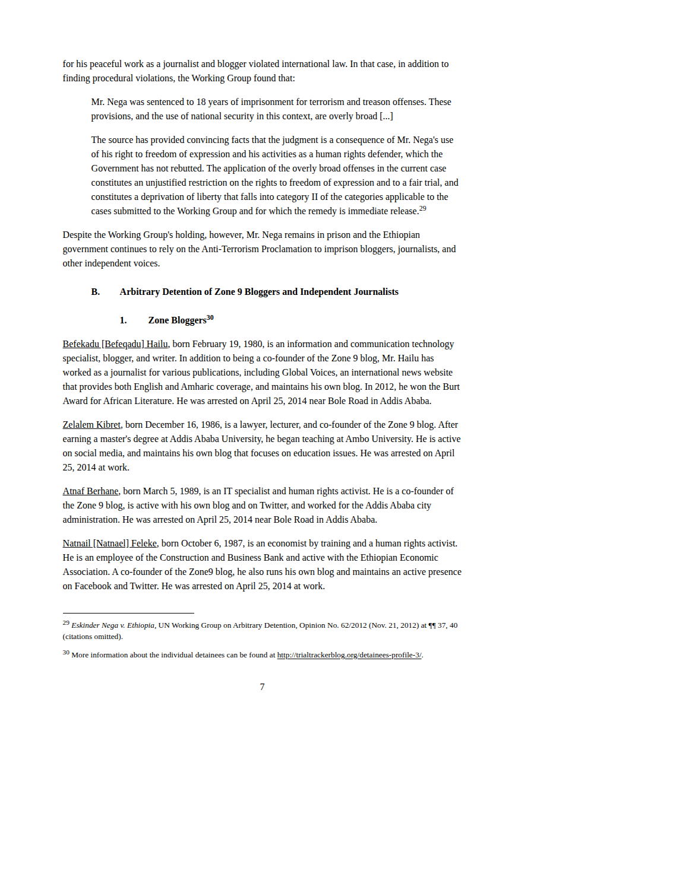for his peaceful work as a journalist and blogger violated international law. In that case, in addition to finding procedural violations, the Working Group found that:
Mr. Nega was sentenced to 18 years of imprisonment for terrorism and treason offenses. These provisions, and the use of national security in this context, are overly broad [...]
The source has provided convincing facts that the judgment is a consequence of Mr. Nega's use of his right to freedom of expression and his activities as a human rights defender, which the Government has not rebutted. The application of the overly broad offenses in the current case constitutes an unjustified restriction on the rights to freedom of expression and to a fair trial, and constitutes a deprivation of liberty that falls into category II of the categories applicable to the cases submitted to the Working Group and for which the remedy is immediate release.29
Despite the Working Group's holding, however, Mr. Nega remains in prison and the Ethiopian government continues to rely on the Anti-Terrorism Proclamation to imprison bloggers, journalists, and other independent voices.
B. Arbitrary Detention of Zone 9 Bloggers and Independent Journalists
1. Zone Bloggers30
Befekadu [Befeqadu] Hailu, born February 19, 1980, is an information and communication technology specialist, blogger, and writer. In addition to being a co-founder of the Zone 9 blog, Mr. Hailu has worked as a journalist for various publications, including Global Voices, an international news website that provides both English and Amharic coverage, and maintains his own blog. In 2012, he won the Burt Award for African Literature. He was arrested on April 25, 2014 near Bole Road in Addis Ababa.
Zelalem Kibret, born December 16, 1986, is a lawyer, lecturer, and co-founder of the Zone 9 blog. After earning a master's degree at Addis Ababa University, he began teaching at Ambo University. He is active on social media, and maintains his own blog that focuses on education issues. He was arrested on April 25, 2014 at work.
Atnaf Berhane, born March 5, 1989, is an IT specialist and human rights activist. He is a co-founder of the Zone 9 blog, is active with his own blog and on Twitter, and worked for the Addis Ababa city administration. He was arrested on April 25, 2014 near Bole Road in Addis Ababa.
Natnail [Natnael] Feleke, born October 6, 1987, is an economist by training and a human rights activist. He is an employee of the Construction and Business Bank and active with the Ethiopian Economic Association. A co-founder of the Zone9 blog, he also runs his own blog and maintains an active presence on Facebook and Twitter. He was arrested on April 25, 2014 at work.
29 Eskinder Nega v. Ethiopia, UN Working Group on Arbitrary Detention, Opinion No. 62/2012 (Nov. 21, 2012) at ¶¶ 37, 40 (citations omitted).
30 More information about the individual detainees can be found at http://trialtrackerblog.org/detainees-profile-3/.
7